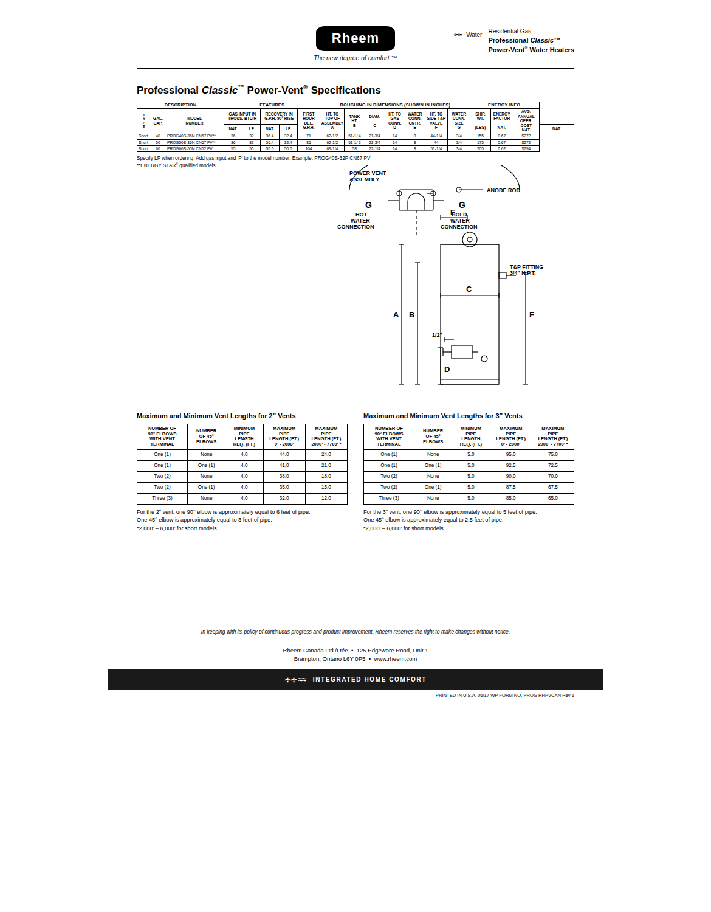Rheem
The new degree of comfort.™
≈≈ Water
Residential Gas
Professional Classic™
Power-Vent® Water Heaters
Professional Classic™ Power-Vent® Specifications
| DESCRIPTION | FEATURES | ROUGHING IN DIMENSIONS (SHOWN IN INCHES) | ENERGY INFO. |
| --- | --- | --- | --- |
| T Y P E | GAL. CAP. | MODEL NUMBER | GAS INPUT IN THOUS. BTU/H | RECOVERY IN G.P.H. 90° RISE | FIRST HOUR DEL. G.P.H. | HT. TO TOP OF ASSEMBLY A | TANK HT. B | DIAM. C | HT. TO GAS CONN. D | WATER CONN. CNTR. E | HT. TO SIDE T&P VALVE F | WATER CONN. SIZE G | SHIP. WT. (LBS) | ENERGY FACTOR NAT. | AVG. ANNUAL OPER. COST NAT. |
| NAT. | LP | NAT. | LP | NAT. |
| Short | 40 | PROG40S-36N CN67 PV** | 36 | 32 | 36.4 | 32.4 | 71 | 62-1/2 | 51-1/ 4 | 21-3/4 | 14 | 8 | 44-1/4 | 3/4 | 155 | 0.67 | $272 |
| Short | 50 | PROG50S-36N CN67 PV** | 36 | 32 | 36.4 | 32.4 | 85 | 62-1/2 | 51-1/ 2 | 23-3/4 | 14 | 8 | 44 | 3/4 | 175 | 0.67 | $272 |
| Short | 60 | PROG60S-55N CN62 PV | 55 | 50 | 55.6 | 50.5 | 104 | 69-1/4 | 58 | 22-1/4 | 14 | 8 | 51-1/4 | 3/4 | 205 | 0.62 | $294 |
Specify LP when ordering. Add gas input and ‘P’ to the model number. Example: PROG40S-32P CN67 PV
**ENERGY STAR® qualified models.
POWER VENT ASSEMBLY ANODE ROD G HOT WATER CONNECTION G COLD WATER CONNECTION E E T&P FITTING 3/4" N.P.T. C A B F 1/2" D
Maximum and Minimum Vent Lengths for 2” Vents
| NUMBER OF 90° ELBOWS WITH VENT TERMINAL | NUMBER OF 45° ELBOWS | MINIMUM PIPE LENGTH REQ. (FT.) | MAXIMUM PIPE LENGTH (FT.) 0’ - 2000’ | MAXIMUM PIPE LENGTH (FT.) 2000’ - 7700’ * |
| --- | --- | --- | --- | --- |
| One (1) | None | 4.0 | 44.0 | 24.0 |
| One (1) | One (1) | 4.0 | 41.0 | 21.0 |
| Two (2) | None | 4.0 | 38.0 | 18.0 |
| Two (2) | One (1) | 4.0 | 35.0 | 15.0 |
| Three (3) | None | 4.0 | 32.0 | 12.0 |
For the 2” vent, one 90° elbow is approximately equal to 6 feet of pipe.
One 45° elbow is approximately equal to 3 feet of pipe.
*2,000’ – 6,000’ for short models.
Maximum and Minimum Vent Lengths for 3” Vents
| NUMBER OF 90° ELBOWS WITH VENT TERMINAL | NUMBER OF 45° ELBOWS | MINIMUM PIPE LENGTH REQ. (FT.) | MAXIMUM PIPE LENGTH (FT.) 0’ - 2000’ | MAXIMUM PIPE LENGTH (FT.) 2000’ - 7700’ * |
| --- | --- | --- | --- | --- |
| One (1) | None | 5.0 | 95.0 | 75.0 |
| One (1) | One (1) | 5.0 | 92.5 | 72.5 |
| Two (2) | None | 5.0 | 90.0 | 70.0 |
| Two (2) | One (1) | 5.0 | 87.5 | 67.5 |
| Three (3) | None | 5.0 | 85.0 | 65.0 |
For the 3” vent, one 90° elbow is approximately equal to 5 feet of pipe.
One 45° elbow is approximately equal to 2.5 feet of pipe.
*2,000’ – 6,000’ for short models.
In keeping with its policy of continuous progress and product improvement, Rheem reserves the right to make changes without notice.
Rheem Canada Ltd./Ltée • 125 Edgeware Road, Unit 1
Brampton, Ontario L6Y 0P5 • www.rheem.com
∻∻ ≈≈ INTEGRATED HOME COMFORT
PRINTED IN U.S.A. 06/17 WP FORM NO. PROG RHPVCAN Rev 1